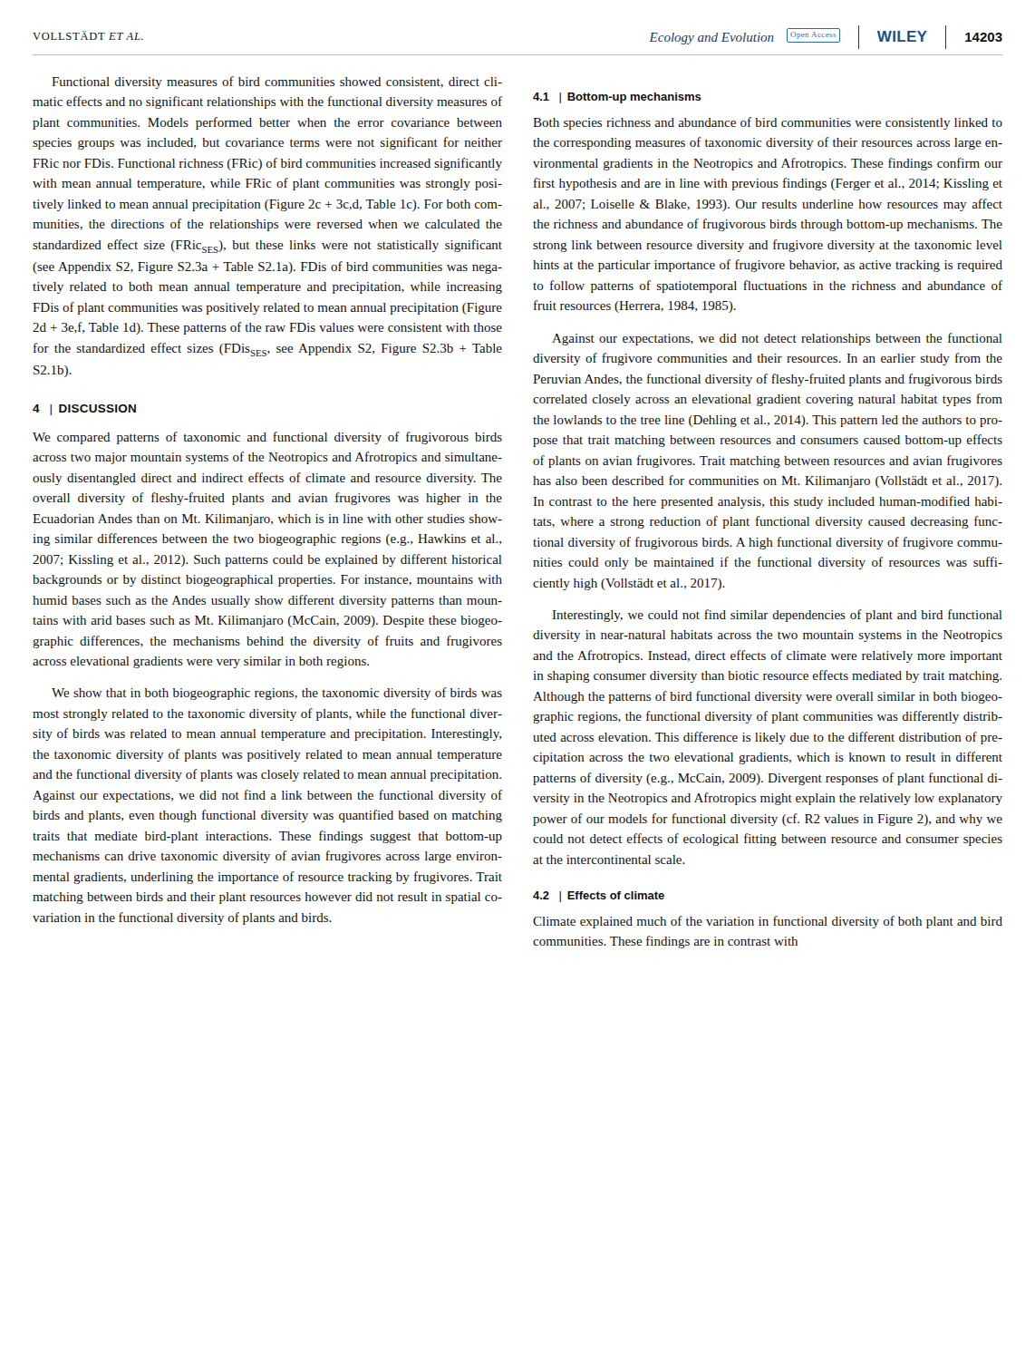Vollstädt et al. Ecology and Evolution Open Access WILEY 14203
Functional diversity measures of bird communities showed consistent, direct climatic effects and no significant relationships with the functional diversity measures of plant communities. Models performed better when the error covariance between species groups was included, but covariance terms were not significant for neither FRic nor FDis. Functional richness (FRic) of bird communities increased significantly with mean annual temperature, while FRic of plant communities was strongly positively linked to mean annual precipitation (Figure 2c + 3c,d, Table 1c). For both communities, the directions of the relationships were reversed when we calculated the standardized effect size (FRicSES), but these links were not statistically significant (see Appendix S2, Figure S2.3a + Table S2.1a). FDis of bird communities was negatively related to both mean annual temperature and precipitation, while increasing FDis of plant communities was positively related to mean annual precipitation (Figure 2d + 3e,f, Table 1d). These patterns of the raw FDis values were consistent with those for the standardized effect sizes (FDisSES, see Appendix S2, Figure S2.3b + Table S2.1b).
4|DISCUSSION
We compared patterns of taxonomic and functional diversity of frugivorous birds across two major mountain systems of the Neotropics and Afrotropics and simultaneously disentangled direct and indirect effects of climate and resource diversity. The overall diversity of fleshy-fruited plants and avian frugivores was higher in the Ecuadorian Andes than on Mt. Kilimanjaro, which is in line with other studies showing similar differences between the two biogeographic regions (e.g., Hawkins et al., 2007; Kissling et al., 2012). Such patterns could be explained by different historical backgrounds or by distinct biogeographical properties. For instance, mountains with humid bases such as the Andes usually show different diversity patterns than mountains with arid bases such as Mt. Kilimanjaro (McCain, 2009). Despite these biogeographic differences, the mechanisms behind the diversity of fruits and frugivores across elevational gradients were very similar in both regions.
We show that in both biogeographic regions, the taxonomic diversity of birds was most strongly related to the taxonomic diversity of plants, while the functional diversity of birds was related to mean annual temperature and precipitation. Interestingly, the taxonomic diversity of plants was positively related to mean annual temperature and the functional diversity of plants was closely related to mean annual precipitation. Against our expectations, we did not find a link between the functional diversity of birds and plants, even though functional diversity was quantified based on matching traits that mediate bird-plant interactions. These findings suggest that bottom-up mechanisms can drive taxonomic diversity of avian frugivores across large environmental gradients, underlining the importance of resource tracking by frugivores. Trait matching between birds and their plant resources however did not result in spatial covariation in the functional diversity of plants and birds.
4.1|Bottom-up mechanisms
Both species richness and abundance of bird communities were consistently linked to the corresponding measures of taxonomic diversity of their resources across large environmental gradients in the Neotropics and Afrotropics. These findings confirm our first hypothesis and are in line with previous findings (Ferger et al., 2014; Kissling et al., 2007; Loiselle & Blake, 1993). Our results underline how resources may affect the richness and abundance of frugivorous birds through bottom-up mechanisms. The strong link between resource diversity and frugivore diversity at the taxonomic level hints at the particular importance of frugivore behavior, as active tracking is required to follow patterns of spatiotemporal fluctuations in the richness and abundance of fruit resources (Herrera, 1984, 1985).
Against our expectations, we did not detect relationships between the functional diversity of frugivore communities and their resources. In an earlier study from the Peruvian Andes, the functional diversity of fleshy-fruited plants and frugivorous birds correlated closely across an elevational gradient covering natural habitat types from the lowlands to the tree line (Dehling et al., 2014). This pattern led the authors to propose that trait matching between resources and consumers caused bottom-up effects of plants on avian frugivores. Trait matching between resources and avian frugivores has also been described for communities on Mt. Kilimanjaro (Vollstädt et al., 2017). In contrast to the here presented analysis, this study included human-modified habitats, where a strong reduction of plant functional diversity caused decreasing functional diversity of frugivorous birds. A high functional diversity of frugivore communities could only be maintained if the functional diversity of resources was sufficiently high (Vollstädt et al., 2017).
Interestingly, we could not find similar dependencies of plant and bird functional diversity in near-natural habitats across the two mountain systems in the Neotropics and the Afrotropics. Instead, direct effects of climate were relatively more important in shaping consumer diversity than biotic resource effects mediated by trait matching. Although the patterns of bird functional diversity were overall similar in both biogeographic regions, the functional diversity of plant communities was differently distributed across elevation. This difference is likely due to the different distribution of precipitation across the two elevational gradients, which is known to result in different patterns of diversity (e.g., McCain, 2009). Divergent responses of plant functional diversity in the Neotropics and Afrotropics might explain the relatively low explanatory power of our models for functional diversity (cf. R2 values in Figure 2), and why we could not detect effects of ecological fitting between resource and consumer species at the intercontinental scale.
4.2|Effects of climate
Climate explained much of the variation in functional diversity of both plant and bird communities. These findings are in contrast with